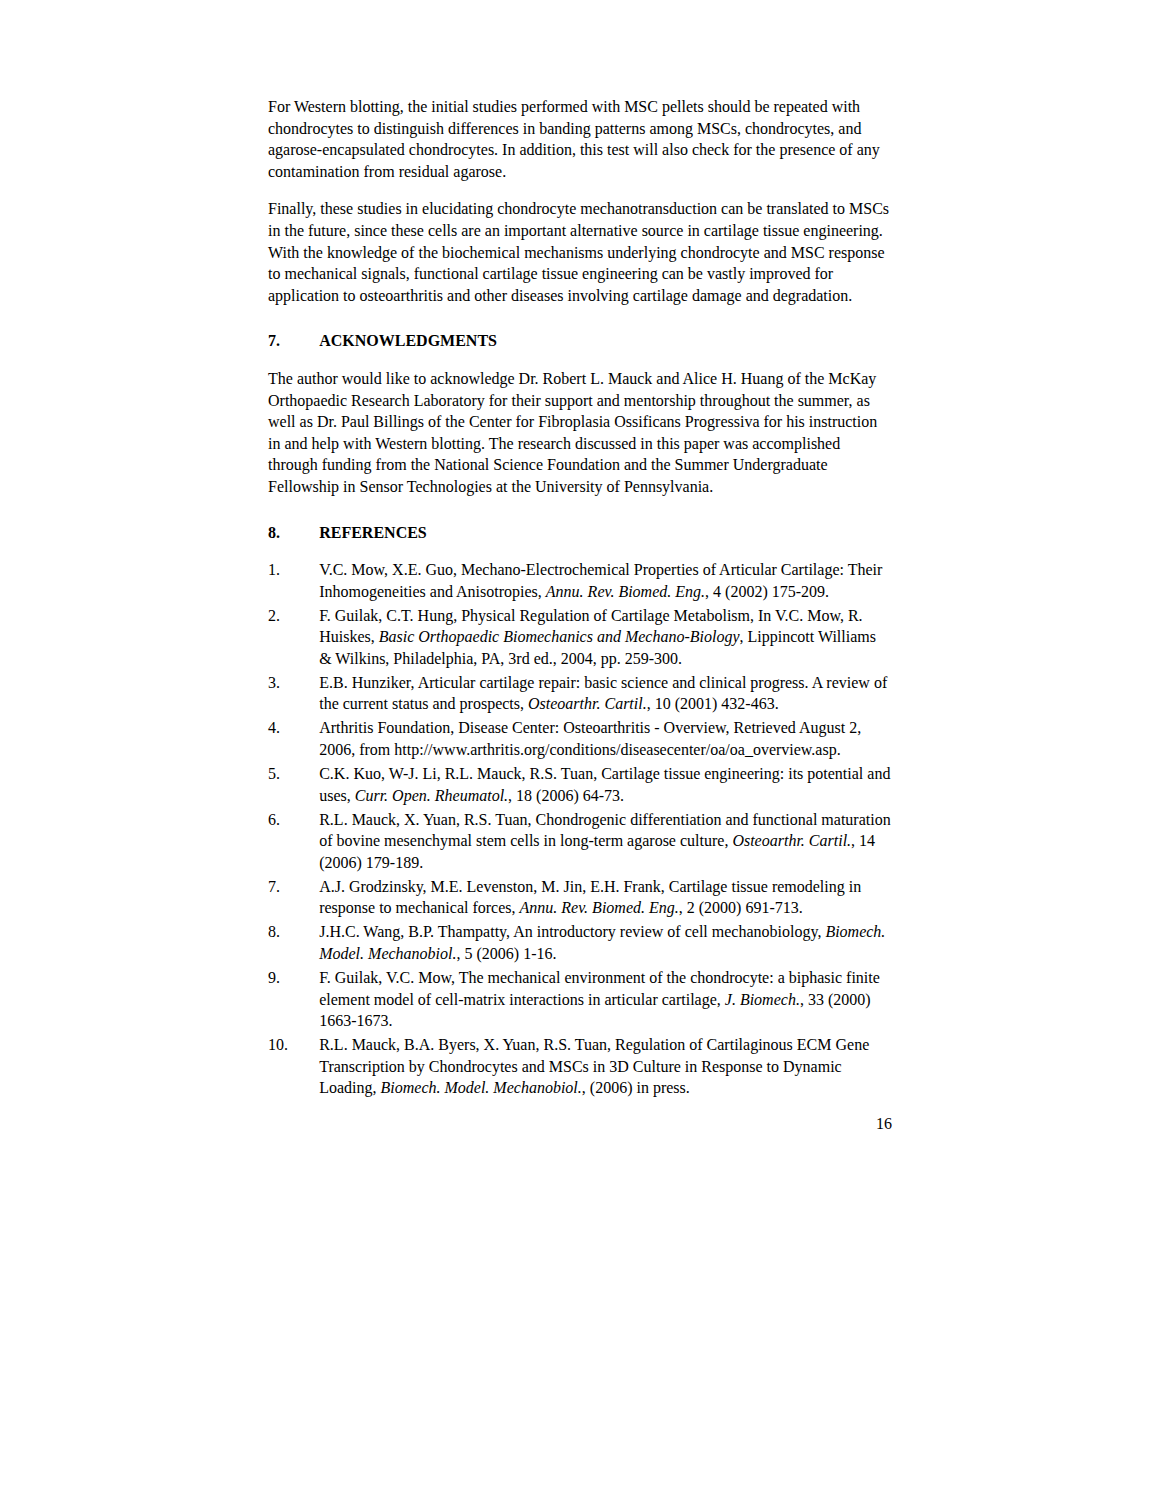For Western blotting, the initial studies performed with MSC pellets should be repeated with chondrocytes to distinguish differences in banding patterns among MSCs, chondrocytes, and agarose-encapsulated chondrocytes. In addition, this test will also check for the presence of any contamination from residual agarose.
Finally, these studies in elucidating chondrocyte mechanotransduction can be translated to MSCs in the future, since these cells are an important alternative source in cartilage tissue engineering. With the knowledge of the biochemical mechanisms underlying chondrocyte and MSC response to mechanical signals, functional cartilage tissue engineering can be vastly improved for application to osteoarthritis and other diseases involving cartilage damage and degradation.
7. Acknowledgments
The author would like to acknowledge Dr. Robert L. Mauck and Alice H. Huang of the McKay Orthopaedic Research Laboratory for their support and mentorship throughout the summer, as well as Dr. Paul Billings of the Center for Fibroplasia Ossificans Progressiva for his instruction in and help with Western blotting. The research discussed in this paper was accomplished through funding from the National Science Foundation and the Summer Undergraduate Fellowship in Sensor Technologies at the University of Pennsylvania.
8. References
1. V.C. Mow, X.E. Guo, Mechano-Electrochemical Properties of Articular Cartilage: Their Inhomogeneities and Anisotropies, Annu. Rev. Biomed. Eng., 4 (2002) 175-209.
2. F. Guilak, C.T. Hung, Physical Regulation of Cartilage Metabolism, In V.C. Mow, R. Huiskes, Basic Orthopaedic Biomechanics and Mechano-Biology, Lippincott Williams & Wilkins, Philadelphia, PA, 3rd ed., 2004, pp. 259-300.
3. E.B. Hunziker, Articular cartilage repair: basic science and clinical progress. A review of the current status and prospects, Osteoarthr. Cartil., 10 (2001) 432-463.
4. Arthritis Foundation, Disease Center: Osteoarthritis - Overview, Retrieved August 2, 2006, from http://www.arthritis.org/conditions/diseasecenter/oa/oa_overview.asp.
5. C.K. Kuo, W-J. Li, R.L. Mauck, R.S. Tuan, Cartilage tissue engineering: its potential and uses, Curr. Open. Rheumatol., 18 (2006) 64-73.
6. R.L. Mauck, X. Yuan, R.S. Tuan, Chondrogenic differentiation and functional maturation of bovine mesenchymal stem cells in long-term agarose culture, Osteoarthr. Cartil., 14 (2006) 179-189.
7. A.J. Grodzinsky, M.E. Levenston, M. Jin, E.H. Frank, Cartilage tissue remodeling in response to mechanical forces, Annu. Rev. Biomed. Eng., 2 (2000) 691-713.
8. J.H.C. Wang, B.P. Thampatty, An introductory review of cell mechanobiology, Biomech. Model. Mechanobiol., 5 (2006) 1-16.
9. F. Guilak, V.C. Mow, The mechanical environment of the chondrocyte: a biphasic finite element model of cell-matrix interactions in articular cartilage, J. Biomech., 33 (2000) 1663-1673.
10. R.L. Mauck, B.A. Byers, X. Yuan, R.S. Tuan, Regulation of Cartilaginous ECM Gene Transcription by Chondrocytes and MSCs in 3D Culture in Response to Dynamic Loading, Biomech. Model. Mechanobiol., (2006) in press.
16